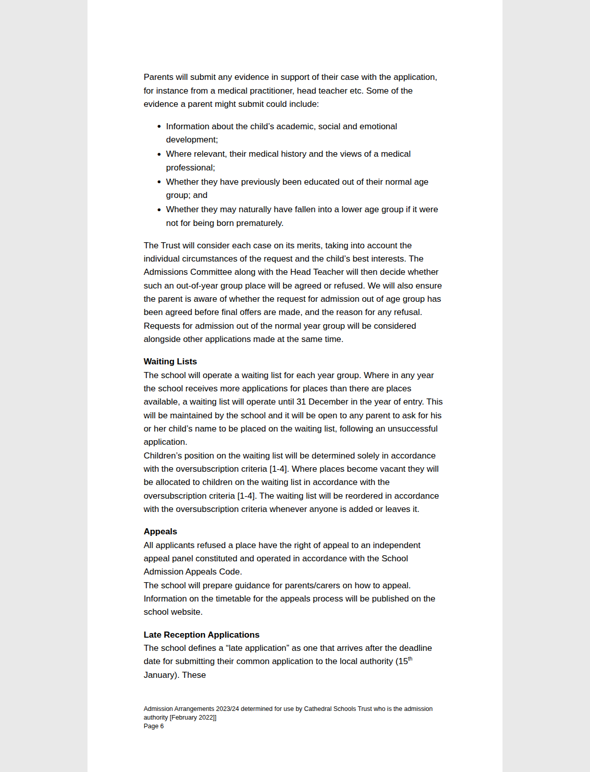Parents will submit any evidence in support of their case with the application, for instance from a medical practitioner, head teacher etc. Some of the evidence a parent might submit could include:
Information about the child’s academic, social and emotional development;
Where relevant, their medical history and the views of a medical professional;
Whether they have previously been educated out of their normal age group; and
Whether they may naturally have fallen into a lower age group if it were not for being born prematurely.
The Trust will consider each case on its merits, taking into account the individual circumstances of the request and the child’s best interests. The Admissions Committee along with the Head Teacher will then decide whether such an out-of-year group place will be agreed or refused. We will also ensure the parent is aware of whether the request for admission out of age group has been agreed before final offers are made, and the reason for any refusal. Requests for admission out of the normal year group will be considered alongside other applications made at the same time.
Waiting Lists
The school will operate a waiting list for each year group. Where in any year the school receives more applications for places than there are places available, a waiting list will operate until 31 December in the year of entry. This will be maintained by the school and it will be open to any parent to ask for his or her child’s name to be placed on the waiting list, following an unsuccessful application.
Children’s position on the waiting list will be determined solely in accordance with the oversubscription criteria [1-4]. Where places become vacant they will be allocated to children on the waiting list in accordance with the oversubscription criteria [1-4]. The waiting list will be reordered in accordance with the oversubscription criteria whenever anyone is added or leaves it.
Appeals
All applicants refused a place have the right of appeal to an independent appeal panel constituted and operated in accordance with the School Admission Appeals Code.
The school will prepare guidance for parents/carers on how to appeal. Information on the timetable for the appeals process will be published on the school website.
Late Reception Applications
The school defines a “late application” as one that arrives after the deadline date for submitting their common application to the local authority (15th January). These
Admission Arrangements 2023/24 determined for use by Cathedral Schools Trust who is the admission authority [February 2022]]
Page 6